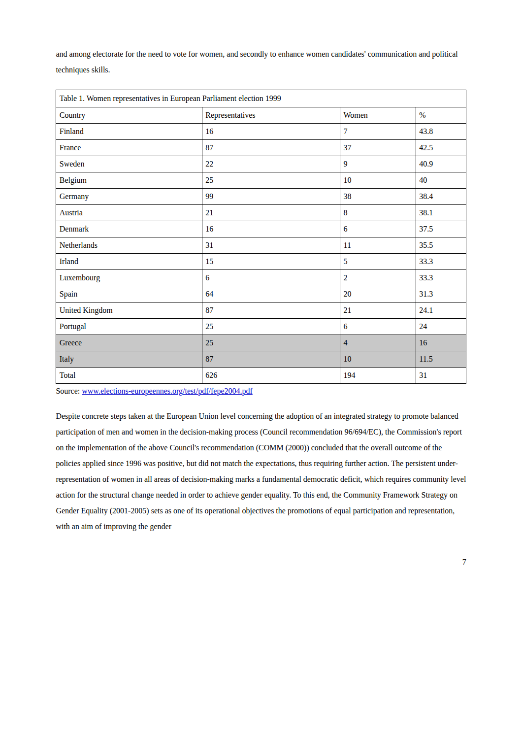and among electorate for the need to vote for women, and secondly to enhance women candidates' communication and political techniques skills.
Table 1. Women representatives in European Parliament election 1999
| Country | Representatives | Women | % |
| --- | --- | --- | --- |
| Finland | 16 | 7 | 43.8 |
| France | 87 | 37 | 42.5 |
| Sweden | 22 | 9 | 40.9 |
| Belgium | 25 | 10 | 40 |
| Germany | 99 | 38 | 38.4 |
| Austria | 21 | 8 | 38.1 |
| Denmark | 16 | 6 | 37.5 |
| Netherlands | 31 | 11 | 35.5 |
| Irland | 15 | 5 | 33.3 |
| Luxembourg | 6 | 2 | 33.3 |
| Spain | 64 | 20 | 31.3 |
| United Kingdom | 87 | 21 | 24.1 |
| Portugal | 25 | 6 | 24 |
| Greece | 25 | 4 | 16 |
| Italy | 87 | 10 | 11.5 |
| Total | 626 | 194 | 31 |
Source: www.elections-europeennes.org/test/pdf/fepe2004.pdf
Despite concrete steps taken at the European Union level concerning the adoption of an integrated strategy to promote balanced participation of men and women in the decision-making process (Council recommendation 96/694/EC), the Commission's report on the implementation of the above Council's recommendation (COMM (2000)) concluded that the overall outcome of the policies applied since 1996 was positive, but did not match the expectations, thus requiring further action. The persistent under-representation of women in all areas of decision-making marks a fundamental democratic deficit, which requires community level action for the structural change needed in order to achieve gender equality. To this end, the Community Framework Strategy on Gender Equality (2001-2005) sets as one of its operational objectives the promotions of equal participation and representation, with an aim of improving the gender
7